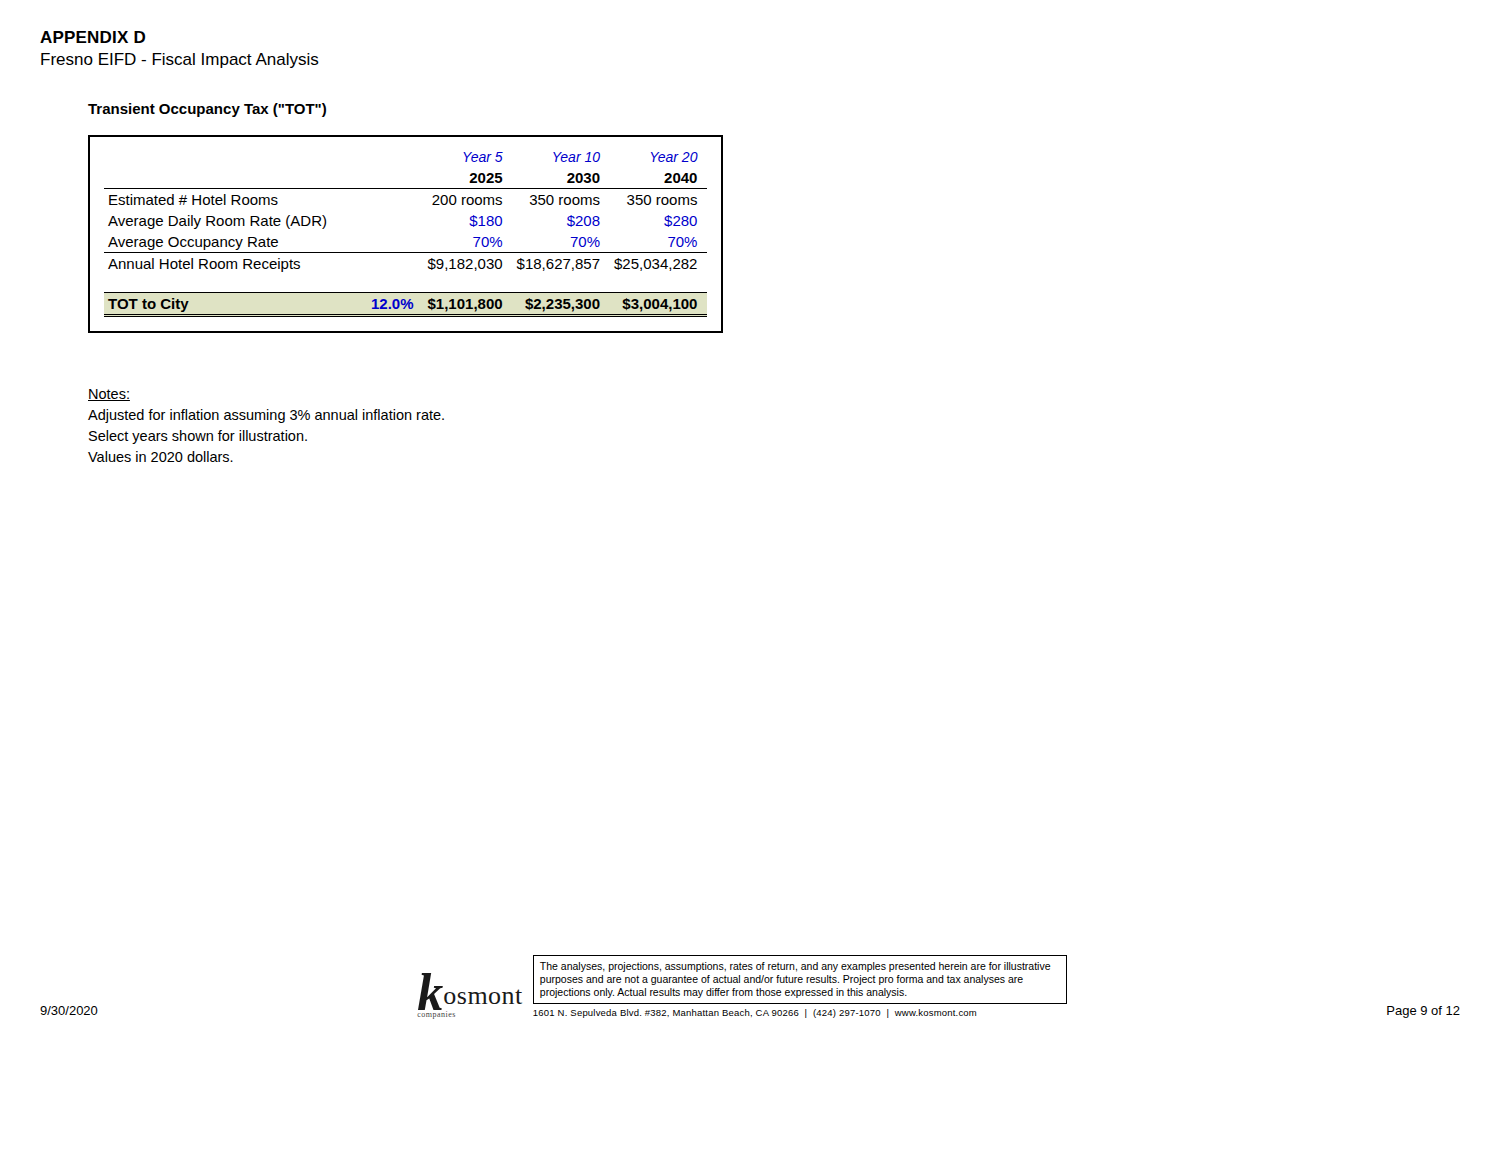APPENDIX D
Fresno EIFD - Fiscal Impact Analysis
Transient Occupancy Tax ("TOT")
| | | Year 5 | Year 10 | Year 20 |
| | | 2025 | 2030 | 2040 |
| Estimated # Hotel Rooms | | 200 rooms | 350 rooms | 350 rooms |
| Average Daily Room Rate (ADR) | | $180 | $208 | $280 |
| Average Occupancy Rate | | 70% | 70% | 70% |
| Annual Hotel Room Receipts | | $9,182,030 | $18,627,857 | $25,034,282 |
| TOT to City | 12.0% | $1,101,800 | $2,235,300 | $3,004,100 |
Notes:
Adjusted for inflation assuming 3% annual inflation rate.
Select years shown for illustration.
Values in 2020 dollars.
9/30/2020
kosmont companies
The analyses, projections, assumptions, rates of return, and any examples presented herein are for illustrative purposes and are not a guarantee of actual and/or future results. Project pro forma and tax analyses are projections only. Actual results may differ from those expressed in this analysis.
1601 N. Sepulveda Blvd. #382, Manhattan Beach, CA 90266 | (424) 297-1070 | www.kosmont.com
Page 9 of 12